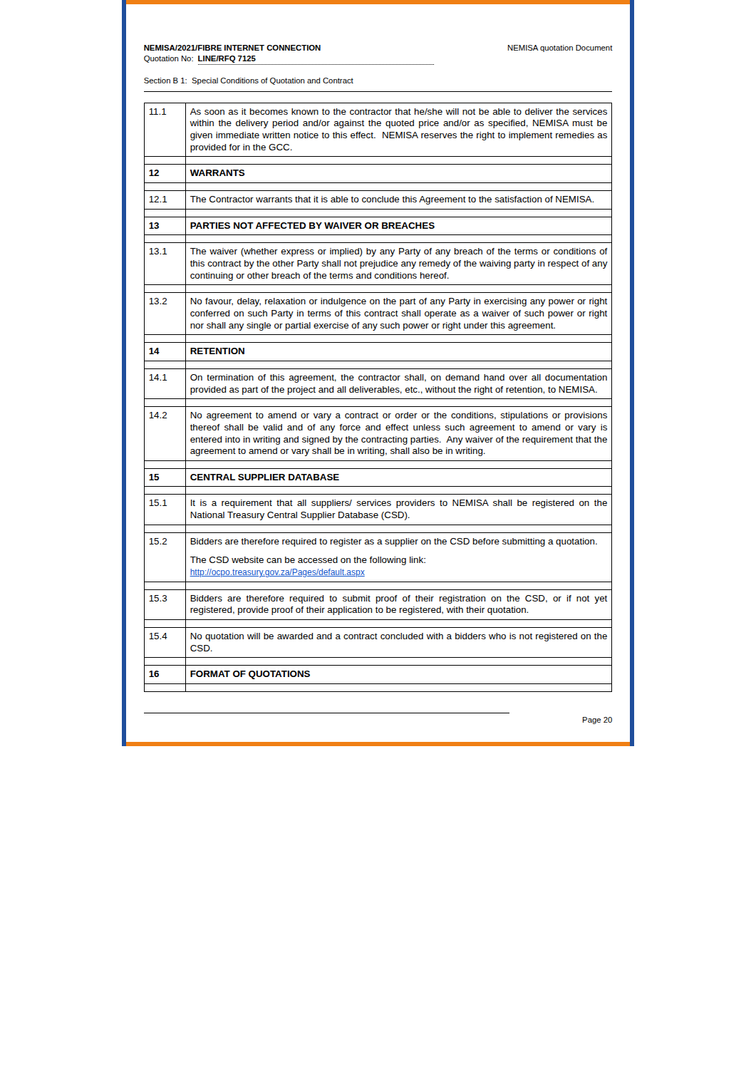NEMISA/2021/FIBRE INTERNET CONNECTION
Quotation No: LINE/RFQ 7125
NEMISA quotation Document
Section B 1: Special Conditions of Quotation and Contract
| 11.1 | As soon as it becomes known to the contractor that he/she will not be able to deliver the services within the delivery period and/or against the quoted price and/or as specified, NEMISA must be given immediate written notice to this effect. NEMISA reserves the right to implement remedies as provided for in the GCC. |
| 12 | WARRANTS |
| 12.1 | The Contractor warrants that it is able to conclude this Agreement to the satisfaction of NEMISA. |
| 13 | PARTIES NOT AFFECTED BY WAIVER OR BREACHES |
| 13.1 | The waiver (whether express or implied) by any Party of any breach of the terms or conditions of this contract by the other Party shall not prejudice any remedy of the waiving party in respect of any continuing or other breach of the terms and conditions hereof. |
| 13.2 | No favour, delay, relaxation or indulgence on the part of any Party in exercising any power or right conferred on such Party in terms of this contract shall operate as a waiver of such power or right nor shall any single or partial exercise of any such power or right under this agreement. |
| 14 | RETENTION |
| 14.1 | On termination of this agreement, the contractor shall, on demand hand over all documentation provided as part of the project and all deliverables, etc., without the right of retention, to NEMISA. |
| 14.2 | No agreement to amend or vary a contract or order or the conditions, stipulations or provisions thereof shall be valid and of any force and effect unless such agreement to amend or vary is entered into in writing and signed by the contracting parties. Any waiver of the requirement that the agreement to amend or vary shall be in writing, shall also be in writing. |
| 15 | CENTRAL SUPPLIER DATABASE |
| 15.1 | It is a requirement that all suppliers/ services providers to NEMISA shall be registered on the National Treasury Central Supplier Database (CSD). |
| 15.2 | Bidders are therefore required to register as a supplier on the CSD before submitting a quotation. The CSD website can be accessed on the following link: http://ocpo.treasury.gov.za/Pages/default.aspx |
| 15.3 | Bidders are therefore required to submit proof of their registration on the CSD, or if not yet registered, provide proof of their application to be registered, with their quotation. |
| 15.4 | No quotation will be awarded and a contract concluded with a bidders who is not registered on the CSD. |
| 16 | FORMAT OF QUOTATIONS |
Page 20